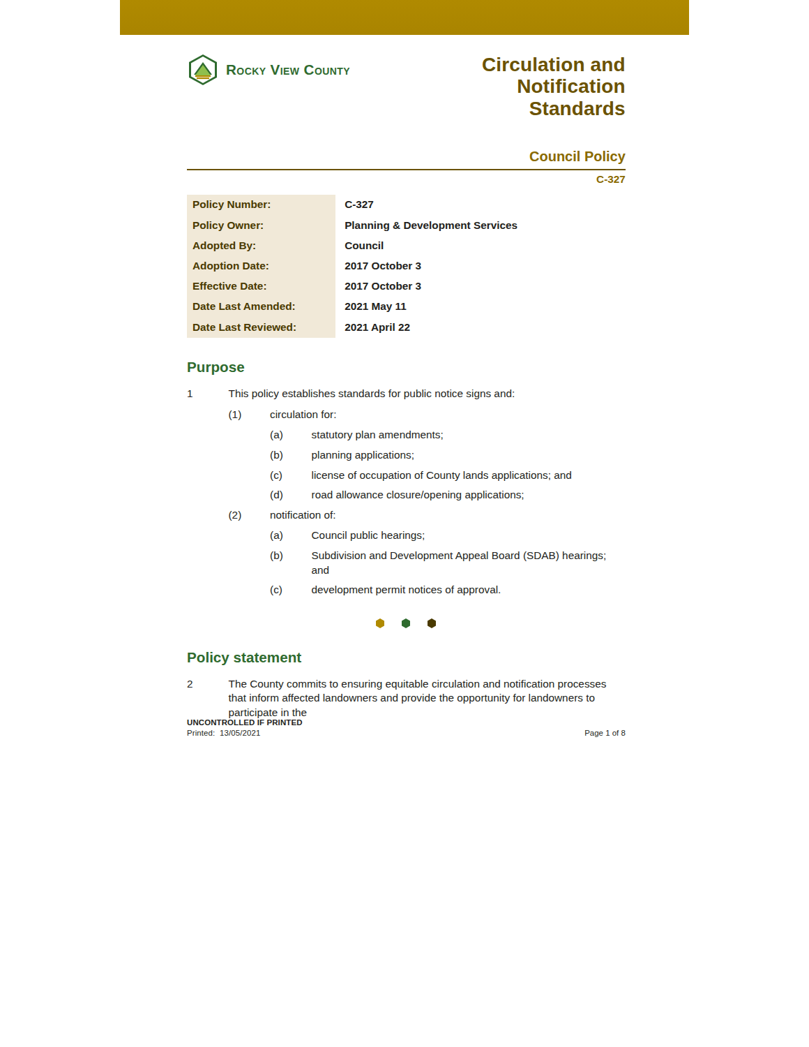Rocky View County
Circulation and Notification
Standards
Council Policy
C-327
| Policy Number: | C-327 |
| Policy Owner: | Planning & Development Services |
| Adopted By: | Council |
| Adoption Date: | 2017 October 3 |
| Effective Date: | 2017 October 3 |
| Date Last Amended: | 2021 May 11 |
| Date Last Reviewed: | 2021 April 22 |
Purpose
1
This policy establishes standards for public notice signs and:
(1)
circulation for:
(a)
statutory plan amendments;
(b)
planning applications;
(c)
license of occupation of County lands applications; and
(d)
road allowance closure/opening applications;
(2)
notification of:
(a)
Council public hearings;
(b)
Subdivision and Development Appeal Board (SDAB) hearings; and
(c)
development permit notices of approval.
Policy statement
2
The County commits to ensuring equitable circulation and notification processes that inform affected landowners and provide the opportunity for landowners to participate in the
UNCONTROLLED IF PRINTED
Printed: 13/05/2021
Page 1 of 8